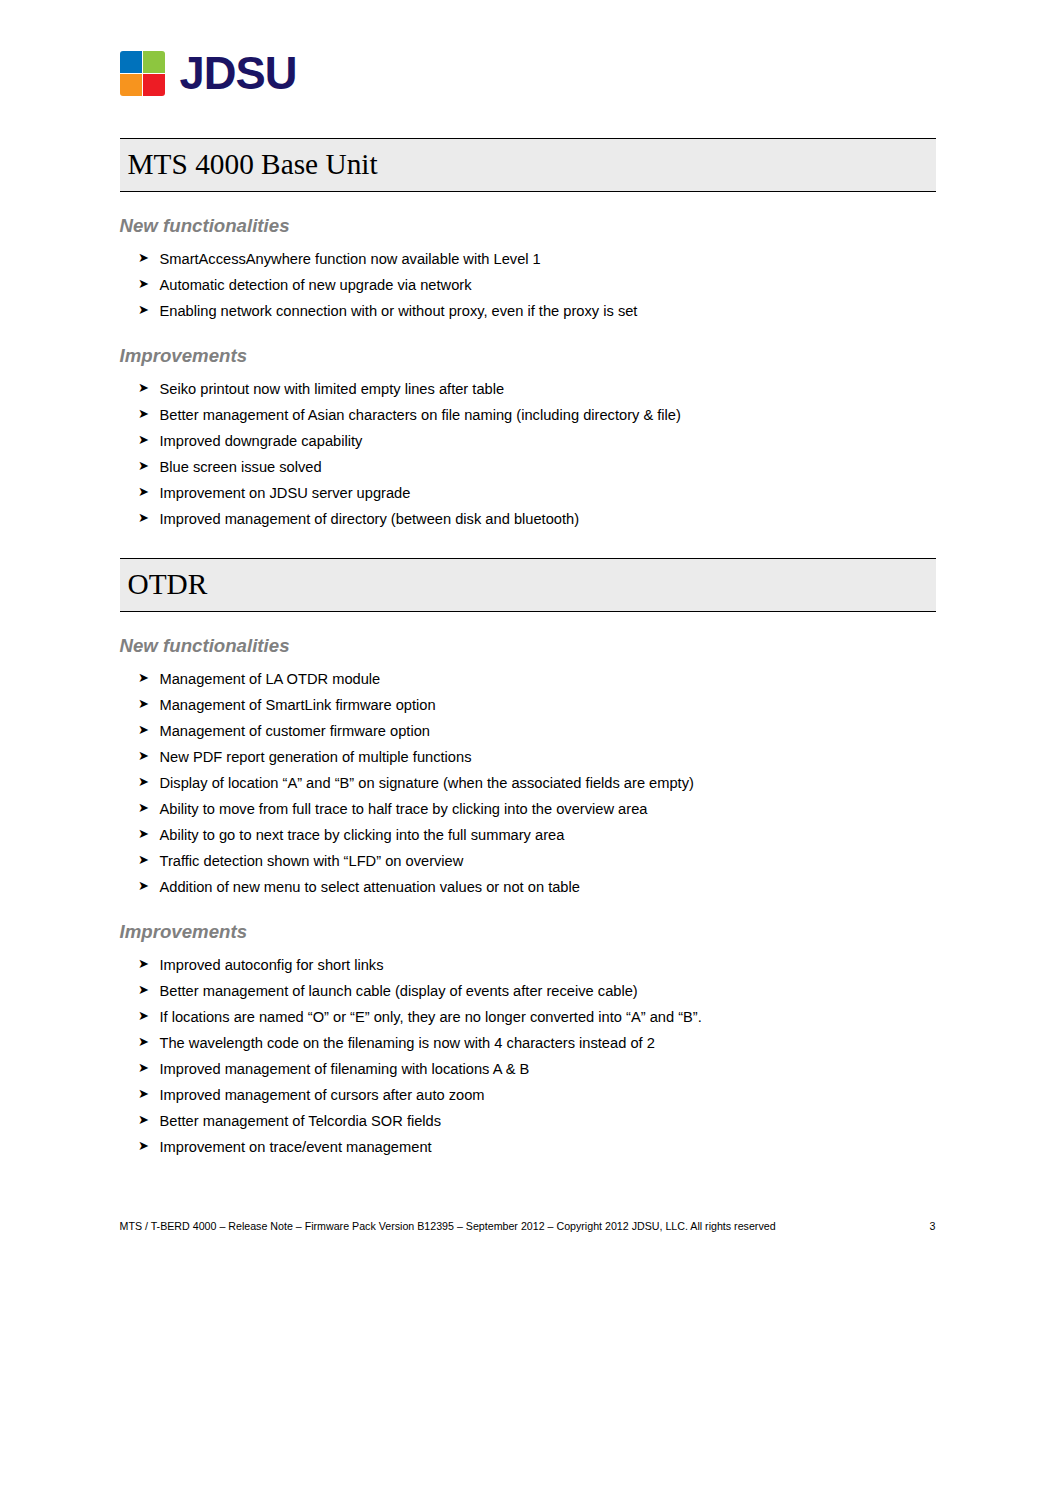JDSU
MTS 4000 Base Unit
New functionalities
SmartAccessAnywhere function now available with Level 1
Automatic detection of new upgrade via network
Enabling network connection with or without proxy, even if the proxy is set
Improvements
Seiko printout now with limited empty lines after table
Better management of Asian characters on file naming (including directory & file)
Improved downgrade capability
Blue screen issue solved
Improvement on JDSU server upgrade
Improved management of directory (between disk and bluetooth)
OTDR
New functionalities
Management of LA OTDR module
Management of SmartLink firmware option
Management of customer firmware option
New PDF report generation of multiple functions
Display of location “A” and “B” on signature (when the associated fields are empty)
Ability to move from full trace to half trace by clicking into the overview area
Ability to go to next trace by clicking into the full summary area
Traffic detection shown with “LFD” on overview
Addition of new menu to select attenuation values or not on table
Improvements
Improved autoconfig for short links
Better management of launch cable (display of events after receive cable)
If locations are named “O” or “E” only, they are no longer converted into “A” and “B”.
The wavelength code on the filenaming is now with 4 characters instead of 2
Improved management of filenaming with locations A & B
Improved management of cursors after auto zoom
Better management of Telcordia SOR fields
Improvement on trace/event management
MTS / T-BERD 4000 – Release Note – Firmware Pack Version B12395 – September 2012 – Copyright 2012 JDSU, LLC. All rights reserved 3